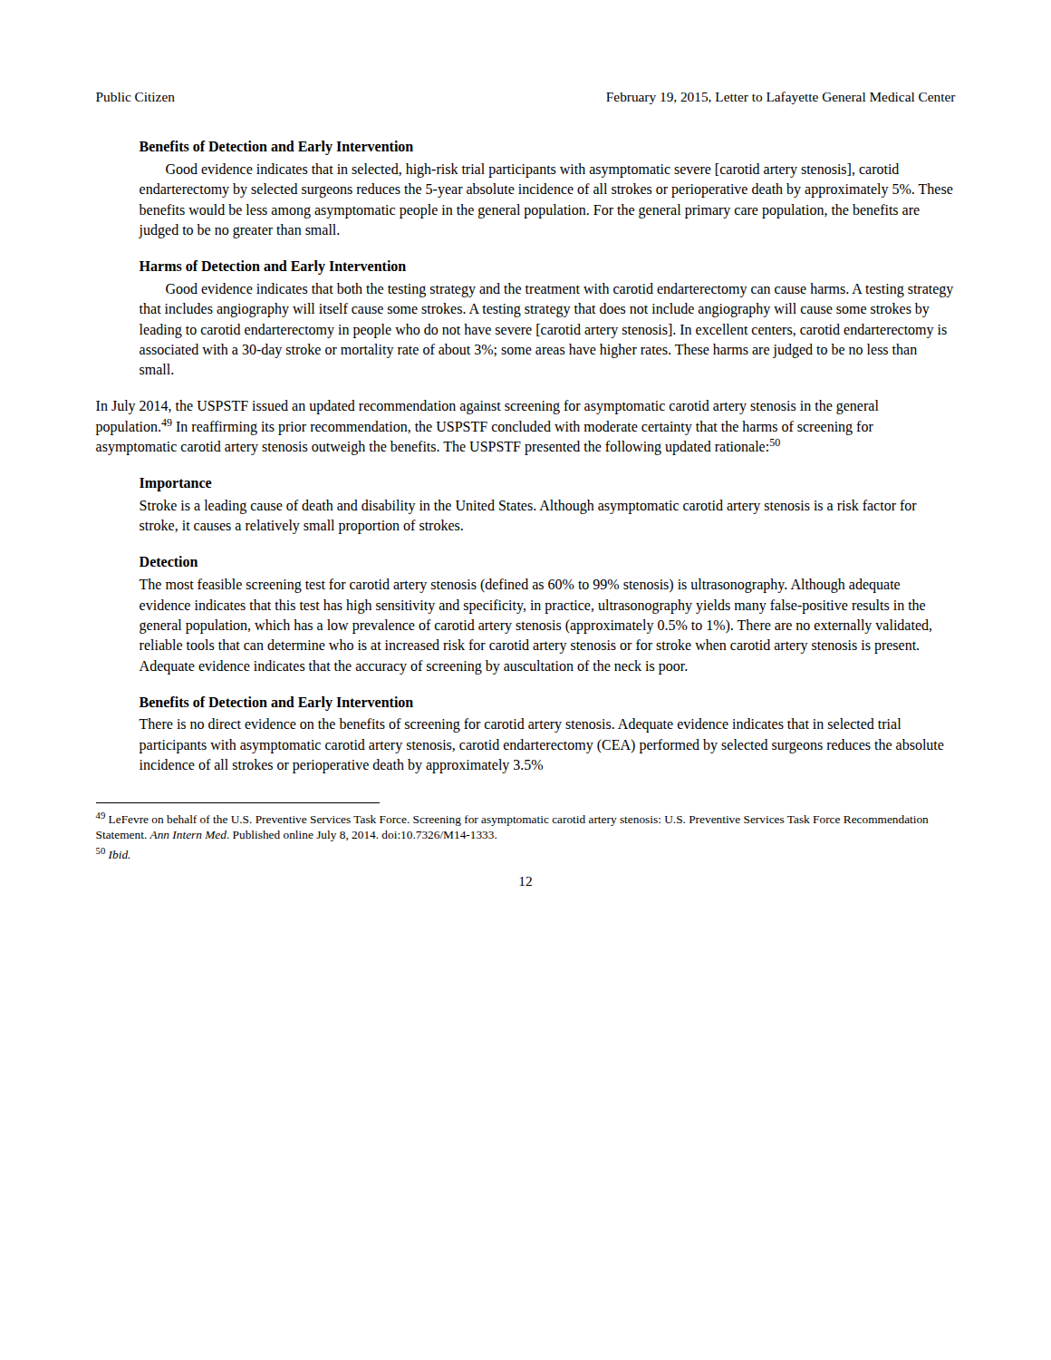Public Citizen
February 19, 2015, Letter to Lafayette General Medical Center
Benefits of Detection and Early Intervention
Good evidence indicates that in selected, high-risk trial participants with asymptomatic severe [carotid artery stenosis], carotid endarterectomy by selected surgeons reduces the 5-year absolute incidence of all strokes or perioperative death by approximately 5%. These benefits would be less among asymptomatic people in the general population. For the general primary care population, the benefits are judged to be no greater than small.
Harms of Detection and Early Intervention
Good evidence indicates that both the testing strategy and the treatment with carotid endarterectomy can cause harms. A testing strategy that includes angiography will itself cause some strokes. A testing strategy that does not include angiography will cause some strokes by leading to carotid endarterectomy in people who do not have severe [carotid artery stenosis]. In excellent centers, carotid endarterectomy is associated with a 30-day stroke or mortality rate of about 3%; some areas have higher rates. These harms are judged to be no less than small.
In July 2014, the USPSTF issued an updated recommendation against screening for asymptomatic carotid artery stenosis in the general population.49 In reaffirming its prior recommendation, the USPSTF concluded with moderate certainty that the harms of screening for asymptomatic carotid artery stenosis outweigh the benefits. The USPSTF presented the following updated rationale:50
Importance
Stroke is a leading cause of death and disability in the United States. Although asymptomatic carotid artery stenosis is a risk factor for stroke, it causes a relatively small proportion of strokes.
Detection
The most feasible screening test for carotid artery stenosis (defined as 60% to 99% stenosis) is ultrasonography. Although adequate evidence indicates that this test has high sensitivity and specificity, in practice, ultrasonography yields many false-positive results in the general population, which has a low prevalence of carotid artery stenosis (approximately 0.5% to 1%). There are no externally validated, reliable tools that can determine who is at increased risk for carotid artery stenosis or for stroke when carotid artery stenosis is present. Adequate evidence indicates that the accuracy of screening by auscultation of the neck is poor.
Benefits of Detection and Early Intervention
There is no direct evidence on the benefits of screening for carotid artery stenosis. Adequate evidence indicates that in selected trial participants with asymptomatic carotid artery stenosis, carotid endarterectomy (CEA) performed by selected surgeons reduces the absolute incidence of all strokes or perioperative death by approximately 3.5%
49 LeFevre on behalf of the U.S. Preventive Services Task Force. Screening for asymptomatic carotid artery stenosis: U.S. Preventive Services Task Force Recommendation Statement. Ann Intern Med. Published online July 8, 2014. doi:10.7326/M14-1333.
50 Ibid.
12